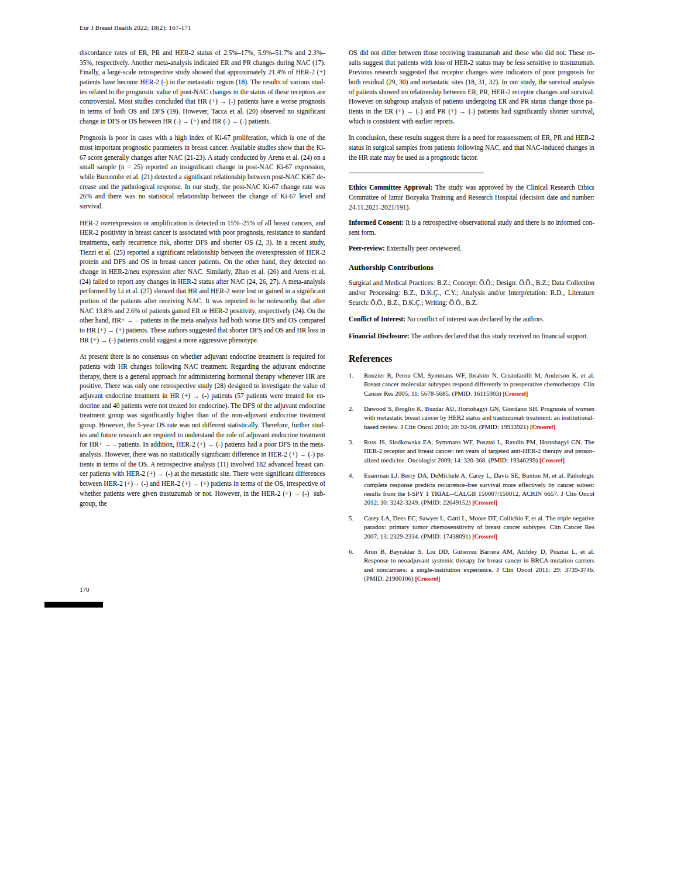Eur J Breast Health 2022; 18(2): 167-171
discordance rates of ER, PR and HER-2 status of 2.5%–17%, 5.9%–51.7% and 2.3%–35%, respectively. Another meta-analysis indicated ER and PR changes during NAC (17). Finally, a large-scale retrospective study showed that approximately 21.4% of HER-2 (+) patients have become HER-2 (-) in the metastatic region (18). The results of various studies related to the prognostic value of post-NAC changes in the status of these receptors are controversial. Most studies concluded that HR (+) → (-) patients have a worse prognosis in terms of both OS and DFS (19). However, Tacca et al. (20) observed no significant change in DFS or OS between HR (-) → (+) and HR (-) → (-) patients.
Prognosis is poor in cases with a high index of Ki-67 proliferation, which is one of the most important prognostic parameters in breast cancer. Available studies show that the Ki-67 score generally changes after NAC (21-23). A study conducted by Arens et al. (24) on a small sample (n = 25) reported an insignificant change in post-NAC Ki-67 expression, while Burcombe et al. (21) detected a significant relationship between post-NAC Ki67 decrease and the pathological response. In our study, the post-NAC Ki-67 change rate was 26% and there was no statistical relationship between the change of Ki-67 level and survival.
HER-2 overexpression or amplification is detected in 15%–25% of all breast cancers, and HER-2 positivity in breast cancer is associated with poor prognosis, resistance to standard treatments, early recurrence risk, shorter DFS and shorter OS (2, 3). In a recent study, Tiezzi et al. (25) reported a significant relationship between the overexpression of HER-2 protein and DFS and OS in breast cancer patients. On the other hand, they detected no change in HER-2/neu expression after NAC. Similarly, Zhao et al. (26) and Arens et al. (24) failed to report any changes in HER-2 status after NAC (24, 26, 27). A meta-analysis performed by Li et al. (27) showed that HR and HER-2 were lost or gained in a significant portion of the patients after receiving NAC. It was reported to be noteworthy that after NAC 13.8% and 2.6% of patients gained ER or HER-2 positivity, respectively (24). On the other hand, HR+ → – patients in the meta-analysis had both worse DFS and OS compared to HR (+) → (+) patients. These authors suggested that shorter DFS and OS and HR loss in HR (+) → (-) patients could suggest a more aggressive phenotype.
At present there is no consensus on whether adjuvant endocrine treatment is required for patients with HR changes following NAC treatment. Regarding the adjuvant endocrine therapy, there is a general approach for administering hormonal therapy whenever HR are positive. There was only one retrospective study (28) designed to investigate the value of adjuvant endocrine treatment in HR (+) → (-) patients (57 patients were treated for endocrine and 40 patients were not treated for endocrine). The DFS of the adjuvant endocrine treatment group was significantly higher than of the non-adjuvant endocrine treatment group. However, the 5-year OS rate was not different statistically. Therefore, further studies and future research are required to understand the role of adjuvant endocrine treatment for HR+ → – patients. In addition, HER-2 (+) → (-) patients had a poor DFS in the meta-analysis. However, there was no statistically significant difference in HER-2 (+) → (-) patients in terms of the OS. A retrospective analysis (11) involved 182 advanced breast cancer patients with HER-2 (+) → (-) at the metastatic site. There were significant differences between HER-2 (+)→ (-) and HER-2 (+) → (+) patients in terms of the OS, irrespective of whether patients were given trastuzumab or not. However, in the HER-2 (+) → (-) subgroup, the
OS did not differ between those receiving trastuzumab and those who did not. These results suggest that patients with loss of HER-2 status may be less sensitive to trastuzumab. Previous research suggested that receptor changes were indicators of poor prognosis for both residual (29, 30) and metastatic sites (18, 31, 32). In our study, the survival analysis of patients showed no relationship between ER, PR, HER-2 receptor changes and survival. However on subgroup analysis of patients undergoing ER and PR status change those patients in the ER (+) → (-) and PR (+) → (-) patients had significantly shorter survival, which is consistent with earlier reports.
In conclusion, these results suggest there is a need for reassessment of ER, PR and HER-2 status in surgical samples from patients following NAC, and that NAC-induced changes in the HR state may be used as a prognostic factor.
Ethics Committee Approval: The study was approved by the Clinical Research Ethics Committee of İzmir Bozyaka Training and Research Hospital (decision date and number: 24.11.2021-2021/191).
Informed Consent: It is a retrospective observational study and there is no informed consent form.
Peer-review: Externally peer-reviewered.
Authorship Contributions
Surgical and Medical Practices: B.Z.; Concept: Ö.Ö.; Design: Ö.Ö., B.Z.; Data Collection and/or Processing: B.Z., D.K.Ç., C.Y.; Analysis and/or Interpretation: R.D., Literature Search: Ö.Ö., B.Z., D.K.Ç.; Writing: Ö.Ö., B.Z.
Conflict of Interest: No conflict of interest was declared by the authors.
Financial Disclosure: The authors declared that this study received no financial support.
References
Rouzier R, Perou CM, Symmans WF, Ibrahim N, Cristofanilli M, Anderson K, et al. Breast cancer molecular subtypes respond differently to preoperative chemotherapy. Clin Cancer Res 2005; 11: 5678-5685. (PMID: 16115903) [Crossref]
Dawood S, Broglio K, Buzdar AU, Hortobagyi GN, Giordano SH. Prognosis of women with metastatic breast cancer by HER2 status and trastuzumab treatment: an institutional-based review. J Clin Oncol 2010; 28: 92-98. (PMID: 19933921) [Crossref]
Ross JS, Slodkowska EA, Symmans WF, Pusztai L, Ravdin PM, Hortobagyi GN. The HER-2 receptor and breast cancer: ten years of targeted anti-HER-2 therapy and personalized medicine. Oncologist 2009; 14: 320-368. (PMID: 19346299) [Crossref]
Esserman LJ, Berry DA, DeMichele A, Carey L, Davis SE, Buxton M, et al. Pathologic complete response predicts recurrence-free survival more effectively by cancer subset: results from the I-SPY 1 TRIAL--CALGB 150007/150012, ACRIN 6657. J Clin Oncol 2012; 30: 3242-3249. (PMID: 22649152) [Crossref]
Carey LA, Dees EC, Sawyer L, Gatti L, Moore DT, Collichio F, et al. The triple negative paradox: primary tumor chemosensitivity of breast cancer subtypes. Clin Cancer Res 2007; 13: 2329-2334. (PMID: 17438091) [Crossref]
Arun B, Bayraktar S, Liu DD, Gutierrez Barrera AM, Atchley D, Pusztai L, et al. Response to neoadjuvant systemic therapy for breast cancer in BRCA mutation carriers and noncarriers: a single-institution experience. J Clin Oncol 2011; 29: 3739-3746. (PMID: 21900106) [Crossref]
170